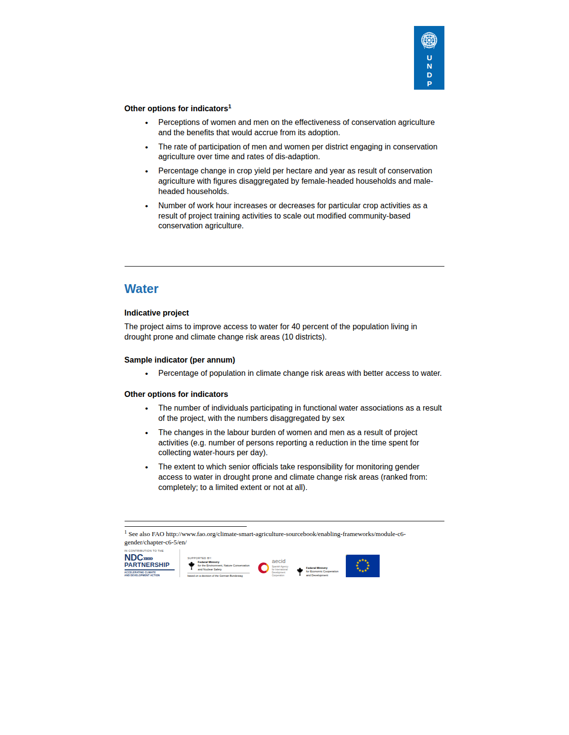U
N
D
P
Other options for indicators1
Perceptions of women and men on the effectiveness of conservation agriculture and the benefits that would accrue from its adoption.
The rate of participation of men and women per district engaging in conservation agriculture over time and rates of dis-adaption.
Percentage change in crop yield per hectare and year as result of conservation agriculture with figures disaggregated by female-headed households and male-headed households.
Number of work hour increases or decreases for particular crop activities as a result of project training activities to scale out modified community-based conservation agriculture.
Water
Indicative project
The project aims to improve access to water for 40 percent of the population living in drought prone and climate change risk areas (10 districts).
Sample indicator (per annum)
Percentage of population in climate change risk areas with better access to water.
Other options for indicators
The number of individuals participating in functional water associations as a result of the project, with the numbers disaggregated by sex
The changes in the labour burden of women and men as a result of project activities (e.g. number of persons reporting a reduction in the time spent for collecting water-hours per day).
The extent to which senior officials take responsibility for monitoring gender access to water in drought prone and climate change risk areas (ranked from: completely; to a limited extent or not at all).
1 See also FAO http://www.fao.org/climate-smart-agriculture-sourcebook/enabling-frameworks/module-c6-gender/chapter-c6-5/en/
In contribution to the
NDC»»»
PARTNERSHIP
ACCELERATING CLIMATE
AND DEVELOPMENT ACTION
Supported by:
Federal Ministry for the Environment, Nature Conservation
and Nuclear Safety
based on a decision of the German Bundestag
aecid
Spanish Agency
for International
Development
Cooperation
Federal Ministry for Economic Cooperation
and Development